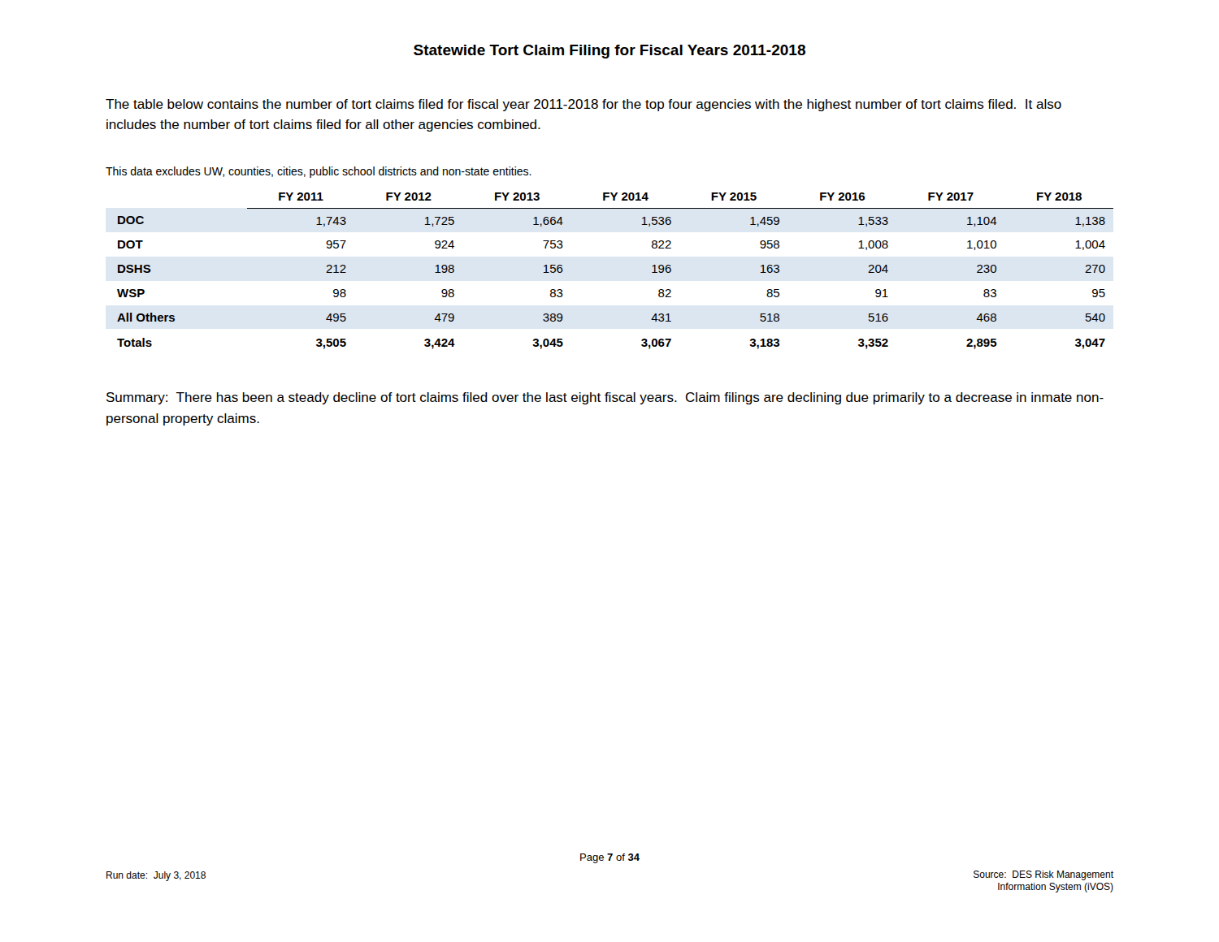Statewide Tort Claim Filing for Fiscal Years 2011-2018
The table below contains the number of tort claims filed for fiscal year 2011-2018 for the top four agencies with the highest number of tort claims filed. It also includes the number of tort claims filed for all other agencies combined.
This data excludes UW, counties, cities, public school districts and non-state entities.
| | FY 2011 | FY 2012 | FY 2013 | FY 2014 | FY 2015 | FY 2016 | FY 2017 | FY 2018 |
| --- | --- | --- | --- | --- | --- | --- | --- | --- |
| DOC | 1,743 | 1,725 | 1,664 | 1,536 | 1,459 | 1,533 | 1,104 | 1,138 |
| DOT | 957 | 924 | 753 | 822 | 958 | 1,008 | 1,010 | 1,004 |
| DSHS | 212 | 198 | 156 | 196 | 163 | 204 | 230 | 270 |
| WSP | 98 | 98 | 83 | 82 | 85 | 91 | 83 | 95 |
| All Others | 495 | 479 | 389 | 431 | 518 | 516 | 468 | 540 |
| Totals | 3,505 | 3,424 | 3,045 | 3,067 | 3,183 | 3,352 | 2,895 | 3,047 |
Summary: There has been a steady decline of tort claims filed over the last eight fiscal years. Claim filings are declining due primarily to a decrease in inmate non-personal property claims.
Page 7 of 34
Run date: July 3, 2018
Source: DES Risk Management
Information System (iVOS)